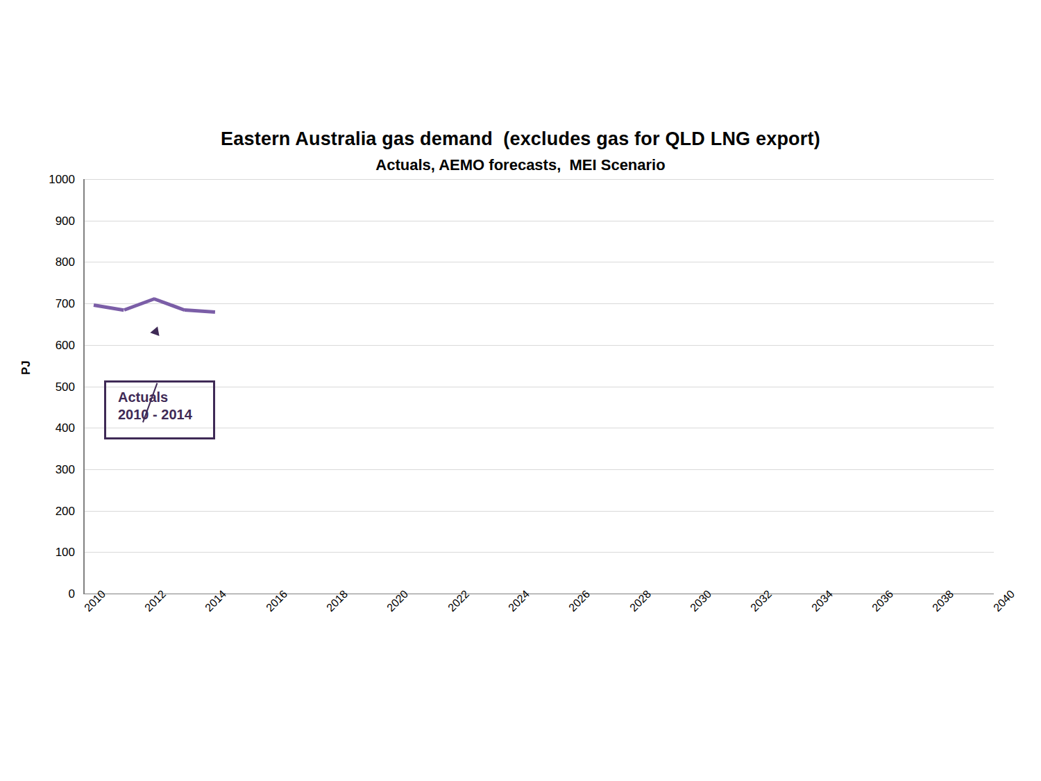Eastern Australia gas demand (excludes gas for QLD LNG export)
Actuals, AEMO forecasts, MEI Scenario
PJ
1000
900
800
700
600
500
400
300
200
100
0
Actuals
2010 - 2014
2010
2012
2014
2016
2018
2020
2022
2024
2026
2028
2030
2032
2034
2036
2038
2040